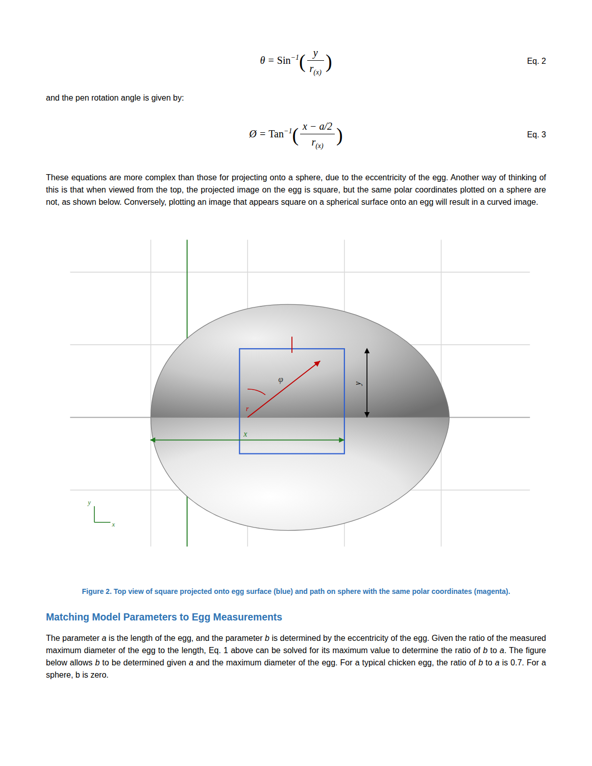θ = Sin−1(yr(x))
Eq. 2
and the pen rotation angle is given by:
Ø = Tan−1(x − a/2 r(x))
Eq. 3
These equations are more complex than those for projecting onto a sphere, due to the eccentricity of the egg. Another way of thinking of this is that when viewed from the top, the projected image on the egg is square, but the same polar coordinates plotted on a sphere are not, as shown below. Conversely, plotting an image that appears square on a spherical surface onto an egg will result in a curved image.
φ r x y y x
Figure 2. Top view of square projected onto egg surface (blue) and path on sphere with the same polar coordinates (magenta).
Matching Model Parameters to Egg Measurements
The parameter a is the length of the egg, and the parameter b is determined by the eccentricity of the egg. Given the ratio of the measured maximum diameter of the egg to the length, Eq. 1 above can be solved for its maximum value to determine the ratio of b to a. The figure below allows b to be determined given a and the maximum diameter of the egg. For a typical chicken egg, the ratio of b to a is 0.7. For a sphere, b is zero.